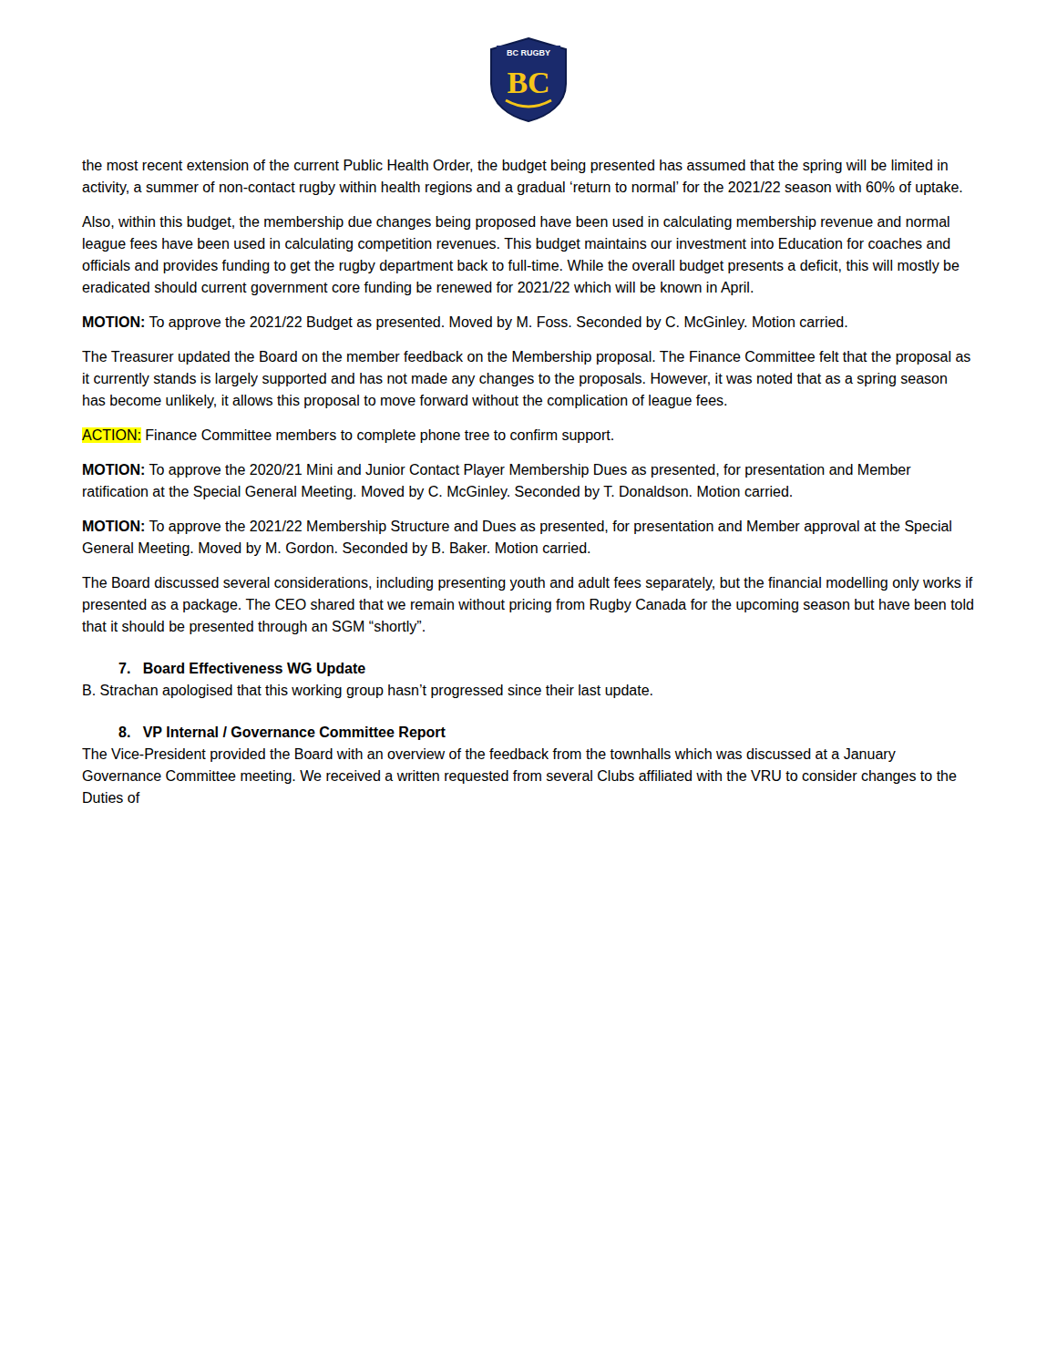BC RUGBY BC
the most recent extension of the current Public Health Order, the budget being presented has assumed that the spring will be limited in activity, a summer of non-contact rugby within health regions and a gradual ‘return to normal’ for the 2021/22 season with 60% of uptake.
Also, within this budget, the membership due changes being proposed have been used in calculating membership revenue and normal league fees have been used in calculating competition revenues. This budget maintains our investment into Education for coaches and officials and provides funding to get the rugby department back to full-time. While the overall budget presents a deficit, this will mostly be eradicated should current government core funding be renewed for 2021/22 which will be known in April.
MOTION: To approve the 2021/22 Budget as presented. Moved by M. Foss. Seconded by C. McGinley. Motion carried.
The Treasurer updated the Board on the member feedback on the Membership proposal. The Finance Committee felt that the proposal as it currently stands is largely supported and has not made any changes to the proposals. However, it was noted that as a spring season has become unlikely, it allows this proposal to move forward without the complication of league fees.
ACTION: Finance Committee members to complete phone tree to confirm support.
MOTION: To approve the 2020/21 Mini and Junior Contact Player Membership Dues as presented, for presentation and Member ratification at the Special General Meeting. Moved by C. McGinley. Seconded by T. Donaldson. Motion carried.
MOTION: To approve the 2021/22 Membership Structure and Dues as presented, for presentation and Member approval at the Special General Meeting. Moved by M. Gordon. Seconded by B. Baker. Motion carried.
The Board discussed several considerations, including presenting youth and adult fees separately, but the financial modelling only works if presented as a package. The CEO shared that we remain without pricing from Rugby Canada for the upcoming season but have been told that it should be presented through an SGM “shortly”.
7. Board Effectiveness WG Update
B. Strachan apologised that this working group hasn’t progressed since their last update.
8. VP Internal / Governance Committee Report
The Vice-President provided the Board with an overview of the feedback from the townhalls which was discussed at a January Governance Committee meeting. We received a written requested from several Clubs affiliated with the VRU to consider changes to the Duties of